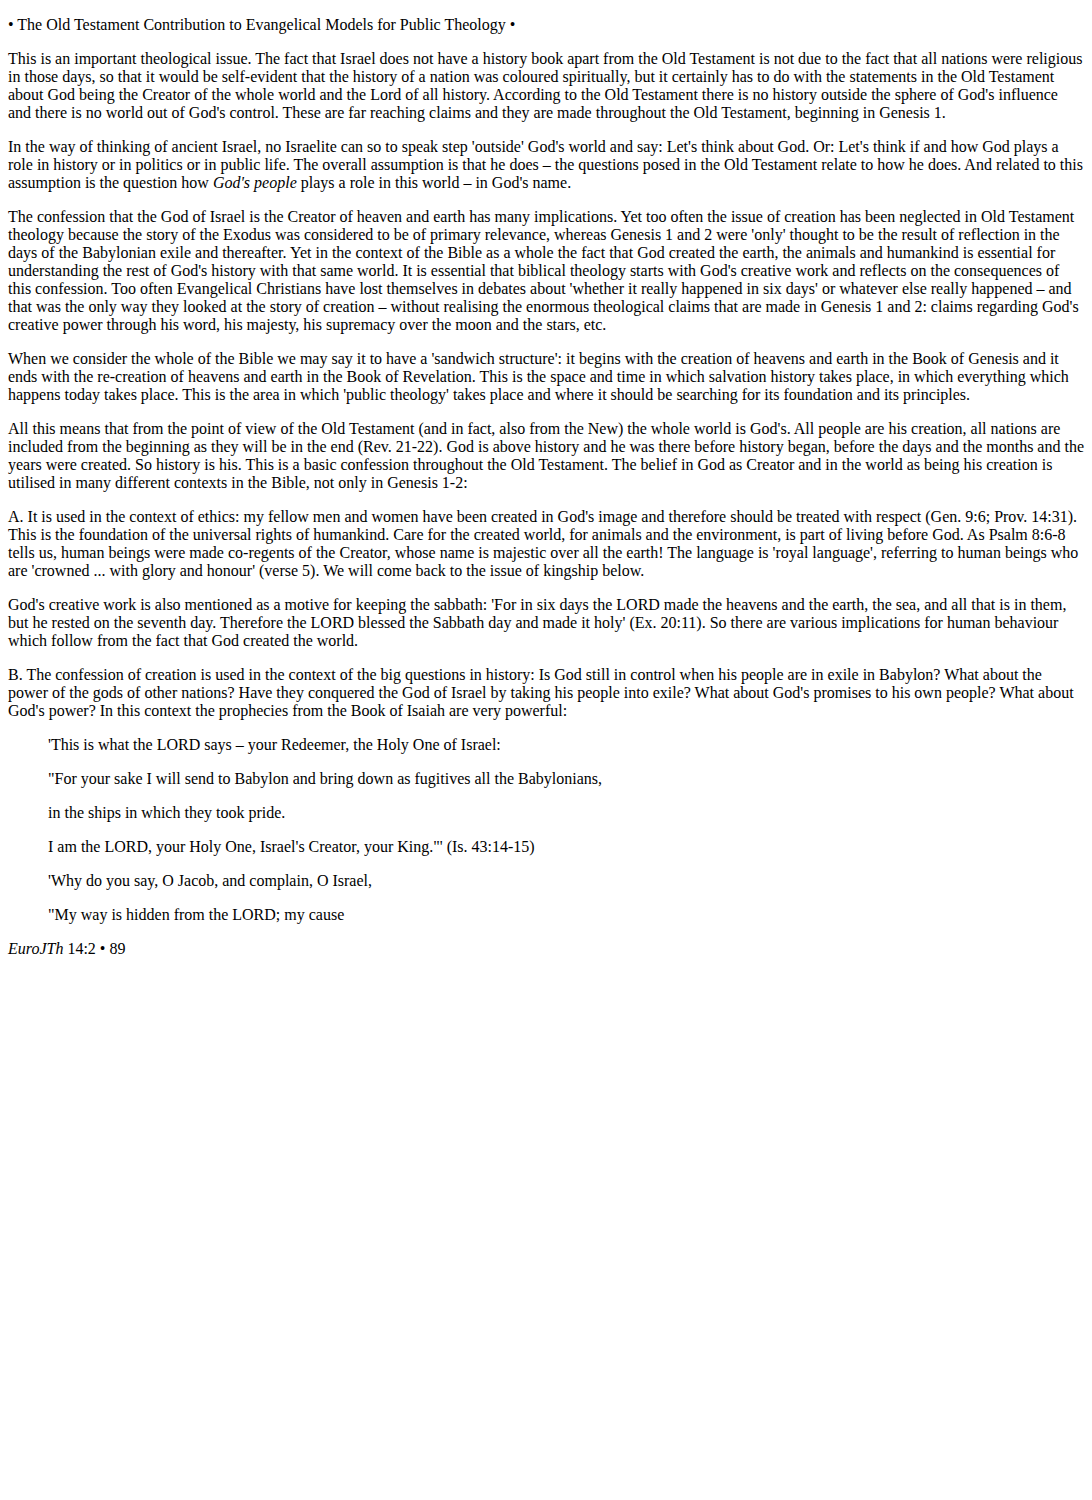• The Old Testament Contribution to Evangelical Models for Public Theology •
This is an important theological issue. The fact that Israel does not have a history book apart from the Old Testament is not due to the fact that all nations were religious in those days, so that it would be self-evident that the history of a nation was coloured spiritually, but it certainly has to do with the statements in the Old Testament about God being the Creator of the whole world and the Lord of all history. According to the Old Testament there is no history outside the sphere of God's influence and there is no world out of God's control. These are far reaching claims and they are made throughout the Old Testament, beginning in Genesis 1.
In the way of thinking of ancient Israel, no Israelite can so to speak step 'outside' God's world and say: Let's think about God. Or: Let's think if and how God plays a role in history or in politics or in public life. The overall assumption is that he does – the questions posed in the Old Testament relate to how he does. And related to this assumption is the question how God's people plays a role in this world – in God's name.
The confession that the God of Israel is the Creator of heaven and earth has many implications. Yet too often the issue of creation has been neglected in Old Testament theology because the story of the Exodus was considered to be of primary relevance, whereas Genesis 1 and 2 were 'only' thought to be the result of reflection in the days of the Babylonian exile and thereafter. Yet in the context of the Bible as a whole the fact that God created the earth, the animals and humankind is essential for understanding the rest of God's history with that same world. It is essential that biblical theology starts with God's creative work and reflects on the consequences of this confession. Too often Evangelical Christians have lost themselves in debates about 'whether it really happened in six days' or whatever else really happened – and that was the only way they looked at the story of creation – without realising the enormous theological claims that are made in Genesis 1 and 2: claims regarding God's creative power through his word, his majesty, his supremacy over the moon and the stars, etc.
When we consider the whole of the Bible we may say it to have a 'sandwich structure': it begins with the creation of heavens and earth in the Book of Genesis and it ends with the re-creation of heavens and earth in the Book of Revelation. This is the space and time in which salvation history takes place, in which everything which happens today takes place. This is the area in which 'public theology' takes place and where it should be searching for its foundation and its principles.
All this means that from the point of view of the Old Testament (and in fact, also from the New) the whole world is God's. All people are his creation, all nations are included from the beginning as they will be in the end (Rev. 21-22). God is above history and he was there before history began, before the days and the months and the years were created. So history is his. This is a basic confession throughout the Old Testament. The belief in God as Creator and in the world as being his creation is utilised in many different contexts in the Bible, not only in Genesis 1-2:
A. It is used in the context of ethics: my fellow men and women have been created in God's image and therefore should be treated with respect (Gen. 9:6; Prov. 14:31). This is the foundation of the universal rights of humankind. Care for the created world, for animals and the environment, is part of living before God. As Psalm 8:6-8 tells us, human beings were made co-regents of the Creator, whose name is majestic over all the earth! The language is 'royal language', referring to human beings who are 'crowned ... with glory and honour' (verse 5). We will come back to the issue of kingship below.
God's creative work is also mentioned as a motive for keeping the sabbath: 'For in six days the LORD made the heavens and the earth, the sea, and all that is in them, but he rested on the seventh day. Therefore the LORD blessed the Sabbath day and made it holy' (Ex. 20:11). So there are various implications for human behaviour which follow from the fact that God created the world.
B. The confession of creation is used in the context of the big questions in history: Is God still in control when his people are in exile in Babylon? What about the power of the gods of other nations? Have they conquered the God of Israel by taking his people into exile? What about God's promises to his own people? What about God's power? In this context the prophecies from the Book of Isaiah are very powerful:
'This is what the LORD says – your Redeemer, the Holy One of Israel:
"For your sake I will send to Babylon and bring down as fugitives all the Babylonians,
in the ships in which they took pride.
I am the LORD, your Holy One, Israel's Creator, your King."' (Is. 43:14-15)
'Why do you say, O Jacob, and complain, O Israel,
"My way is hidden from the LORD; my cause
EuroJTh 14:2 • 89